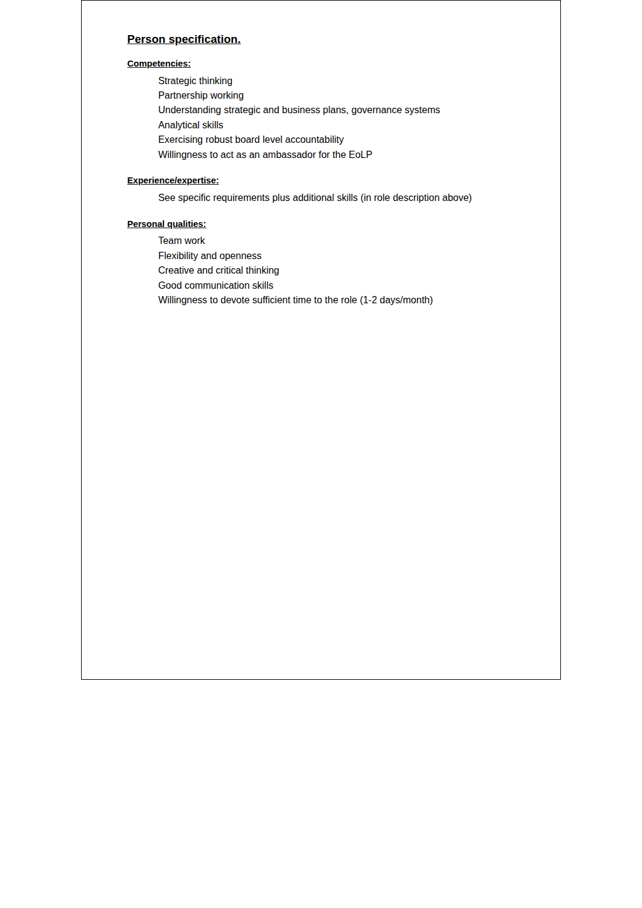Person specification.
Competencies:
Strategic thinking
Partnership working
Understanding strategic and business plans, governance systems
Analytical skills
Exercising robust board level accountability
Willingness to act as an ambassador for the EoLP
Experience/expertise:
See specific requirements plus additional skills (in role description above)
Personal qualities:
Team work
Flexibility and openness
Creative and critical thinking
Good communication skills
Willingness to devote sufficient time to the role (1-2 days/month)